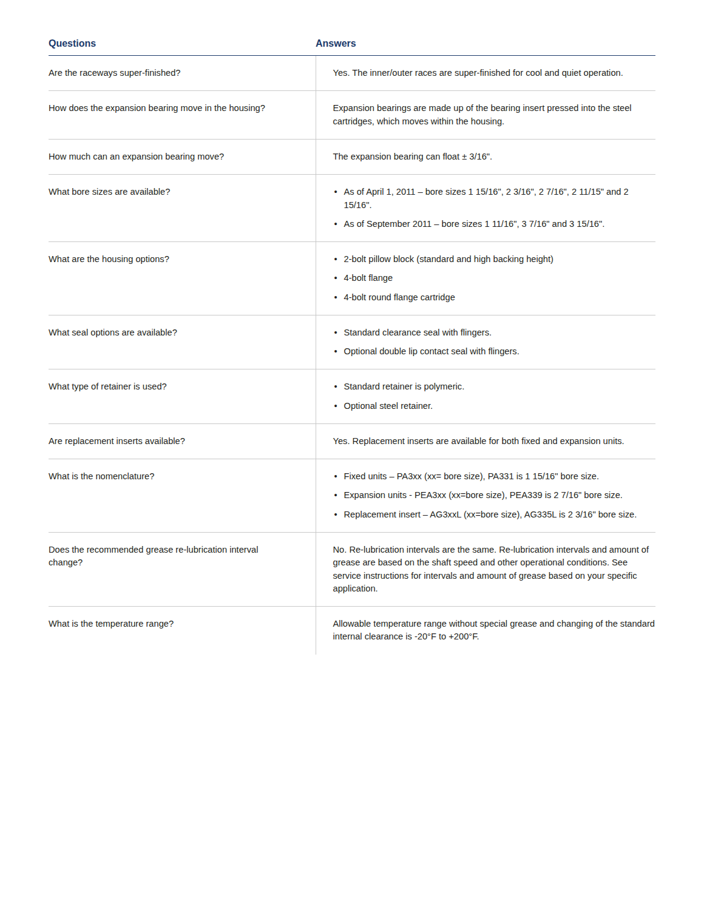| Questions | Answers |
| --- | --- |
| Are the raceways super-finished? | Yes. The inner/outer races are super-finished for cool and quiet operation. |
| How does the expansion bearing move in the housing? | Expansion bearings are made up of the bearing insert pressed into the steel cartridges, which moves within the housing. |
| How much can an expansion bearing move? | The expansion bearing can float ± 3/16". |
| What bore sizes are available? | As of April 1, 2011 – bore sizes 1 15/16", 2 3/16", 2 7/16", 2 11/15" and 2 15/16". As of September 2011 – bore sizes 1 11/16", 3 7/16" and 3 15/16". |
| What are the housing options? | 2-bolt pillow block (standard and high backing height) 4-bolt flange 4-bolt round flange cartridge |
| What seal options are available? | Standard clearance seal with flingers. Optional double lip contact seal with flingers. |
| What type of retainer is used? | Standard retainer is polymeric. Optional steel retainer. |
| Are replacement inserts available? | Yes. Replacement inserts are available for both fixed and expansion units. |
| What is the nomenclature? | Fixed units – PA3xx (xx= bore size), PA331 is 1 15/16" bore size. Expansion units - PEA3xx (xx=bore size), PEA339 is 2 7/16" bore size. Replacement insert – AG3xxL (xx=bore size), AG335L is 2 3/16" bore size. |
| Does the recommended grease re-lubrication interval change? | No. Re-lubrication intervals are the same. Re-lubrication intervals and amount of grease are based on the shaft speed and other operational conditions. See service instructions for intervals and amount of grease based on your specific application. |
| What is the temperature range? | Allowable temperature range without special grease and changing of the standard internal clearance is -20°F to +200°F. |